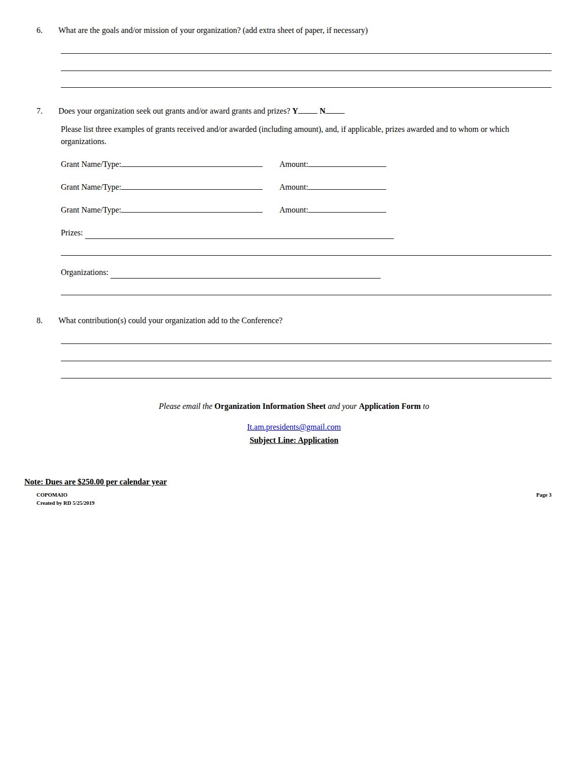6. What are the goals and/or mission of your organization? (add extra sheet of paper, if necessary)
7. Does your organization seek out grants and/or award grants and prizes? Y N
Please list three examples of grants received and/or awarded (including amount), and, if applicable, prizes awarded and to whom or which organizations.
Grant Name/Type: Amount:
Grant Name/Type: Amount:
Grant Name/Type: Amount:
Prizes:
Organizations:
8. What contribution(s) could your organization add to the Conference?
Please email the Organization Information Sheet and your Application Form to
It.am.presidents@gmail.com
Subject Line: Application
Note: Dues are $250.00 per calendar year
COPOMAIO
Created by RD 5/25/2019
Page 3